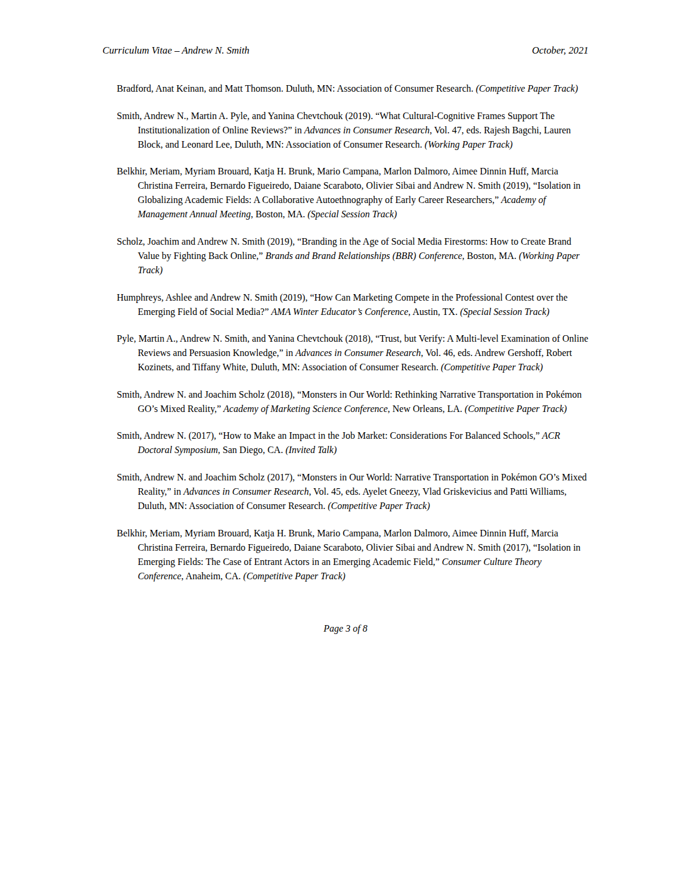Curriculum Vitae – Andrew N. Smith October, 2021
Bradford, Anat Keinan, and Matt Thomson. Duluth, MN: Association of Consumer Research. (Competitive Paper Track)
Smith, Andrew N., Martin A. Pyle, and Yanina Chevtchouk (2019). “What Cultural-Cognitive Frames Support The Institutionalization of Online Reviews?” in Advances in Consumer Research, Vol. 47, eds. Rajesh Bagchi, Lauren Block, and Leonard Lee, Duluth, MN: Association of Consumer Research. (Working Paper Track)
Belkhir, Meriam, Myriam Brouard, Katja H. Brunk, Mario Campana, Marlon Dalmoro, Aimee Dinnin Huff, Marcia Christina Ferreira, Bernardo Figueiredo, Daiane Scaraboto, Olivier Sibai and Andrew N. Smith (2019), “Isolation in Globalizing Academic Fields: A Collaborative Autoethnography of Early Career Researchers,” Academy of Management Annual Meeting, Boston, MA. (Special Session Track)
Scholz, Joachim and Andrew N. Smith (2019), “Branding in the Age of Social Media Firestorms: How to Create Brand Value by Fighting Back Online,” Brands and Brand Relationships (BBR) Conference, Boston, MA. (Working Paper Track)
Humphreys, Ashlee and Andrew N. Smith (2019), “How Can Marketing Compete in the Professional Contest over the Emerging Field of Social Media?” AMA Winter Educator’s Conference, Austin, TX. (Special Session Track)
Pyle, Martin A., Andrew N. Smith, and Yanina Chevtchouk (2018), “Trust, but Verify: A Multi-level Examination of Online Reviews and Persuasion Knowledge,” in Advances in Consumer Research, Vol. 46, eds. Andrew Gershoff, Robert Kozinets, and Tiffany White, Duluth, MN: Association of Consumer Research. (Competitive Paper Track)
Smith, Andrew N. and Joachim Scholz (2018), “Monsters in Our World: Rethinking Narrative Transportation in Pokémon GO’s Mixed Reality,” Academy of Marketing Science Conference, New Orleans, LA. (Competitive Paper Track)
Smith, Andrew N. (2017), “How to Make an Impact in the Job Market: Considerations For Balanced Schools,” ACR Doctoral Symposium, San Diego, CA. (Invited Talk)
Smith, Andrew N. and Joachim Scholz (2017), “Monsters in Our World: Narrative Transportation in Pokémon GO’s Mixed Reality,” in Advances in Consumer Research, Vol. 45, eds. Ayelet Gneezy, Vlad Griskevicius and Patti Williams, Duluth, MN: Association of Consumer Research. (Competitive Paper Track)
Belkhir, Meriam, Myriam Brouard, Katja H. Brunk, Mario Campana, Marlon Dalmoro, Aimee Dinnin Huff, Marcia Christina Ferreira, Bernardo Figueiredo, Daiane Scaraboto, Olivier Sibai and Andrew N. Smith (2017), “Isolation in Emerging Fields: The Case of Entrant Actors in an Emerging Academic Field,” Consumer Culture Theory Conference, Anaheim, CA. (Competitive Paper Track)
Page 3 of 8